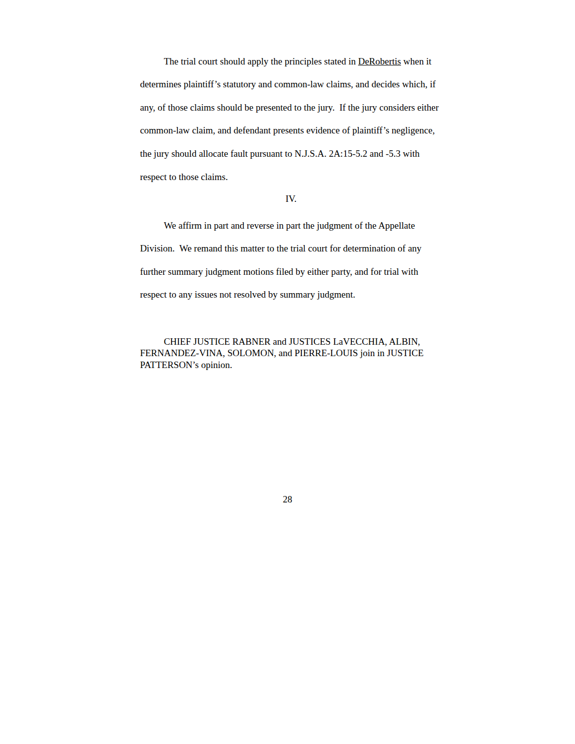The trial court should apply the principles stated in DeRobertis when it determines plaintiff’s statutory and common-law claims, and decides which, if any, of those claims should be presented to the jury. If the jury considers either common-law claim, and defendant presents evidence of plaintiff’s negligence, the jury should allocate fault pursuant to N.J.S.A. 2A:15-5.2 and -5.3 with respect to those claims.
IV.
We affirm in part and reverse in part the judgment of the Appellate Division. We remand this matter to the trial court for determination of any further summary judgment motions filed by either party, and for trial with respect to any issues not resolved by summary judgment.
CHIEF JUSTICE RABNER and JUSTICES LaVECCHIA, ALBIN, FERNANDEZ-VINA, SOLOMON, and PIERRE-LOUIS join in JUSTICE PATTERSON’s opinion.
28